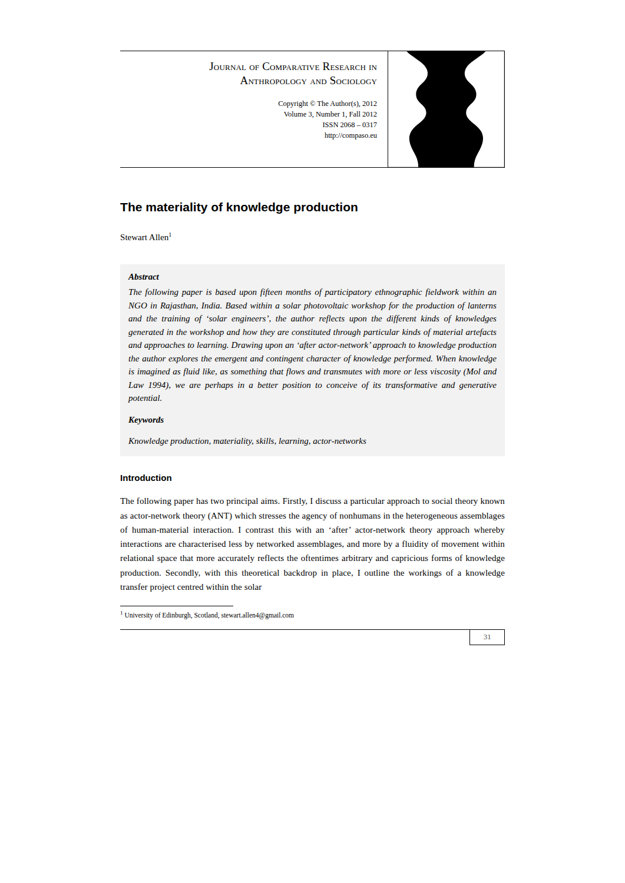Journal of Comparative Research in
Anthropology and Sociology
Copyright © The Author(s), 2012
Volume 3, Number 1, Fall 2012
ISSN 2068 – 0317
http://compaso.eu
The materiality of knowledge production
Stewart Allen1
Abstract
The following paper is based upon fifteen months of participatory ethnographic fieldwork within an NGO in Rajasthan, India. Based within a solar photovoltaic workshop for the production of lanterns and the training of ‘solar engineers’, the author reflects upon the different kinds of knowledges generated in the workshop and how they are constituted through particular kinds of material artefacts and approaches to learning. Drawing upon an ‘after actor-network’ approach to knowledge production the author explores the emergent and contingent character of knowledge performed. When knowledge is imagined as fluid like, as something that flows and transmutes with more or less viscosity (Mol and Law 1994), we are perhaps in a better position to conceive of its transformative and generative potential.
Keywords
Knowledge production, materiality, skills, learning, actor-networks
Introduction
The following paper has two principal aims. Firstly, I discuss a particular approach to social theory known as actor-network theory (ANT) which stresses the agency of nonhumans in the heterogeneous assemblages of human-material interaction. I contrast this with an ‘after’ actor-network theory approach whereby interactions are characterised less by networked assemblages, and more by a fluidity of movement within relational space that more accurately reflects the oftentimes arbitrary and capricious forms of knowledge production. Secondly, with this theoretical backdrop in place, I outline the workings of a knowledge transfer project centred within the solar
1 University of Edinburgh, Scotland, stewart.allen4@gmail.com
31